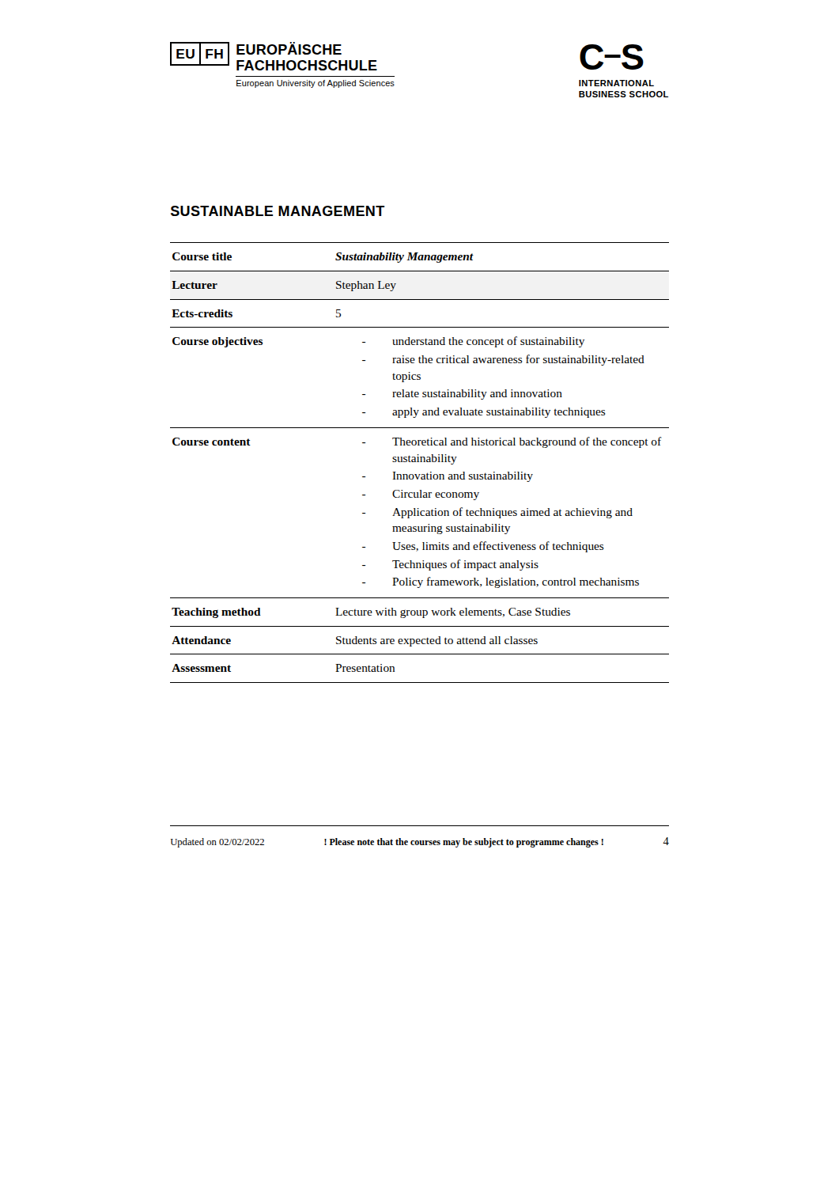EU FH
EUROPÄISCHE
FACHHOCHSCHULE
European University of Applied Sciences
C–S
INTERNATIONAL
BUSINESS SCHOOL
SUSTAINABLE MANAGEMENT
| Course title | Sustainability Management |
| Lecturer | Stephan Ley |
| Ects-credits | 5 |
| Course objectives | understand the concept of sustainability raise the critical awareness for sustainability-related topics relate sustainability and innovation apply and evaluate sustainability techniques |
| Course content | Theoretical and historical background of the concept of sustainability Innovation and sustainability Circular economy Application of techniques aimed at achieving and measuring sustainability Uses, limits and effectiveness of techniques Techniques of impact analysis Policy framework, legislation, control mechanisms |
| Teaching method | Lecture with group work elements, Case Studies |
| Attendance | Students are expected to attend all classes |
| Assessment | Presentation |
Updated on 02/02/2022
! Please note that the courses may be subject to programme changes !
4